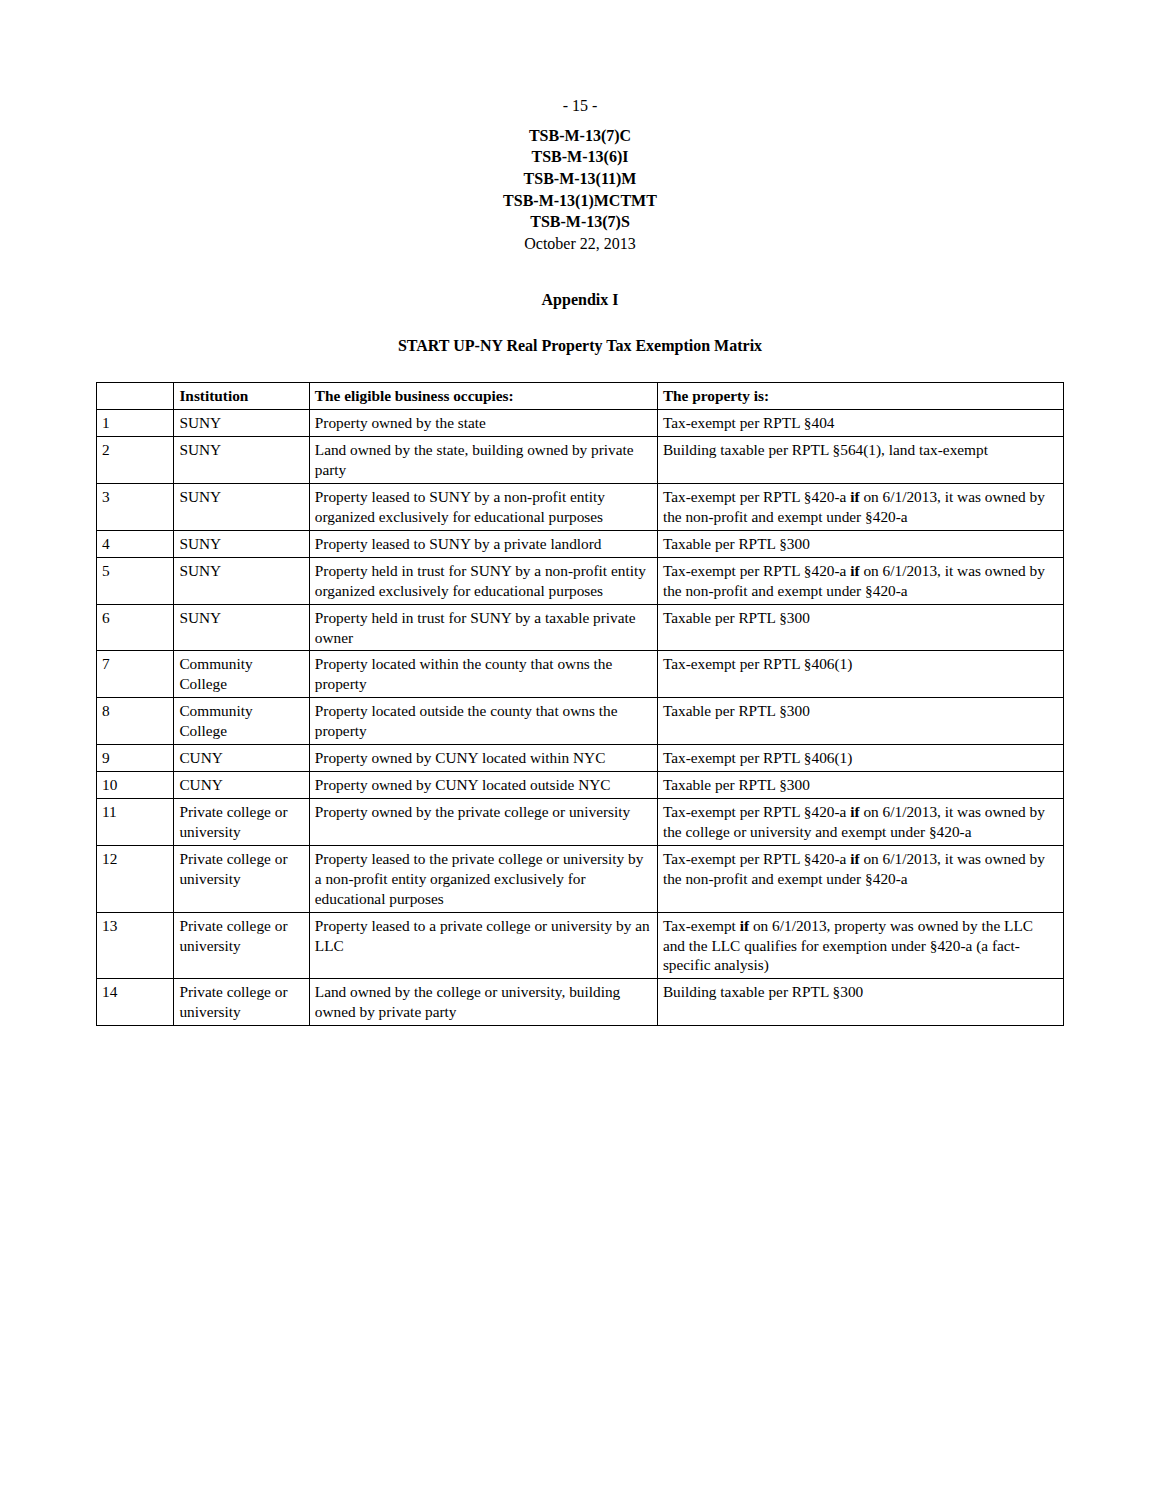- 15 -
TSB-M-13(7)C
TSB-M-13(6)I
TSB-M-13(11)M
TSB-M-13(1)MCTMT
TSB-M-13(7)S
October 22, 2013
Appendix I
START UP-NY Real Property Tax Exemption Matrix
| | Institution | The eligible business occupies: | The property is: |
| --- | --- | --- | --- |
| 1 | SUNY | Property owned by the state | Tax-exempt per RPTL §404 |
| 2 | SUNY | Land owned by the state, building owned by private party | Building taxable per RPTL §564(1), land tax-exempt |
| 3 | SUNY | Property leased to SUNY by a non-profit entity organized exclusively for educational purposes | Tax-exempt per RPTL §420-a if on 6/1/2013, it was owned by the non-profit and exempt under §420-a |
| 4 | SUNY | Property leased to SUNY by a private landlord | Taxable per RPTL §300 |
| 5 | SUNY | Property held in trust for SUNY by a non-profit entity organized exclusively for educational purposes | Tax-exempt per RPTL §420-a if on 6/1/2013, it was owned by the non-profit and exempt under §420-a |
| 6 | SUNY | Property held in trust for SUNY by a taxable private owner | Taxable per RPTL §300 |
| 7 | Community College | Property located within the county that owns the property | Tax-exempt per RPTL §406(1) |
| 8 | Community College | Property located outside the county that owns the property | Taxable per RPTL §300 |
| 9 | CUNY | Property owned by CUNY located within NYC | Tax-exempt per RPTL §406(1) |
| 10 | CUNY | Property owned by CUNY located outside NYC | Taxable per RPTL §300 |
| 11 | Private college or university | Property owned by the private college or university | Tax-exempt per RPTL §420-a if on 6/1/2013, it was owned by the college or university and exempt under §420-a |
| 12 | Private college or university | Property leased to the private college or university by a non-profit entity organized exclusively for educational purposes | Tax-exempt per RPTL §420-a if on 6/1/2013, it was owned by the non-profit and exempt under §420-a |
| 13 | Private college or university | Property leased to a private college or university by an LLC | Tax-exempt if on 6/1/2013, property was owned by the LLC and the LLC qualifies for exemption under §420-a (a fact-specific analysis) |
| 14 | Private college or university | Land owned by the college or university, building owned by private party | Building taxable per RPTL §300 |